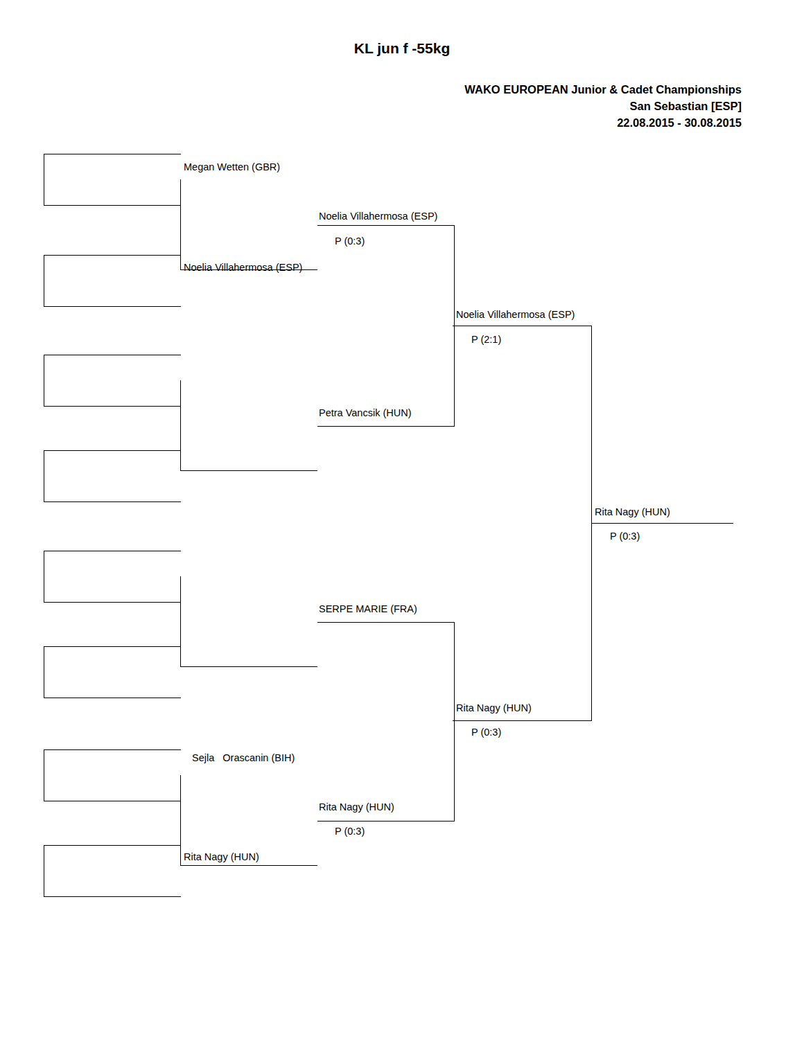KL jun f -55kg
WAKO EUROPEAN Junior & Cadet Championships
San Sebastian [ESP]
22.08.2015 - 30.08.2015
Megan Wetten (GBR)
Noelia Villahermosa (ESP)
Noelia Villahermosa (ESP)
P (0:3)
Petra Vancsik (HUN)
SERPE MARIE (FRA)
Sejla Orascanin (BIH)
Rita Nagy (HUN)
Rita Nagy (HUN)
P (0:3)
Noelia Villahermosa (ESP)
P (2:1)
Rita Nagy (HUN)
P (0:3)
Rita Nagy (HUN)
P (0:3)